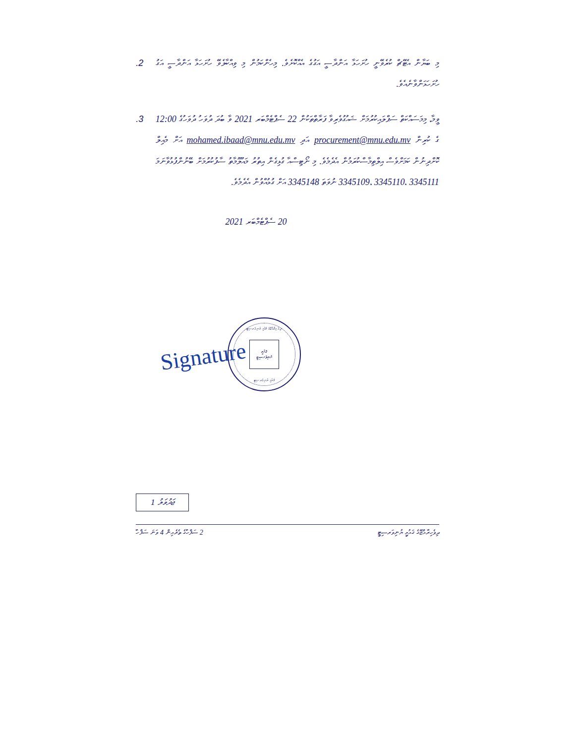.2 މި ބަޔާން އެޓޭޗް ކުރެވޭނީ ހުށަހަޅާ އަންދާސީ އަގުގެ އެއްކޮށެވެ. މިހެންކަމުން މި ވިއްކާލެވޭ ހުށަހަޅާ އަންދާސީ އަގު ހުށަހަޅަންވާނެއެވެ.
.3 ވީމާ، މިމަސައްކަތް ސަޕްލައިކުރުމަށް ޝައުގުވެރިވާ ފަރާތްތަކުން 22 ސެޕްޓެމްބަރ 2021 ވާ ބުދަ ދުވަހު ދުވަހުގެ 12:00 ގެ ކުރިން procurement@mnu.edu.mv އަދި mohamed.ibaad@mnu.edu.mv އަށް މެއިލް ކޮށްދިނުން ކަމަށްވެސް އިލްތިމާސްކުރަމުން އެދެމެވެ. މި ނޯޓިސްއާ ގުޅިގެން އިތުރު މައުލޫމާތު ސާފުކުރުމަށް ބޭނުންފުޅުވާނަމަ 3345109، 3345110، 3345111 ނުވަތަ 3345148 އަށް ގުޅުއްވުން އެދެމެވެ.
20 ސެޕްޓެމްބަރ 2021
ދިވެހިރާއްޖޭގެ ޤައުމީ ޔުނިވަރސިޓީ
ޤައުމީ
ޔުނިވަރސިޓީ
ޤައުމީ ޔުނިވަރސިޓީ
Signature
ޖަދުވަލު 1
ދިވެހިރާއްޖޭގެ ޤައުމީ ޔުނިވަރސިޓީ
2 ސަފްހާގެ ތެރެއިން 4 ވަނަ ސަފްހާ